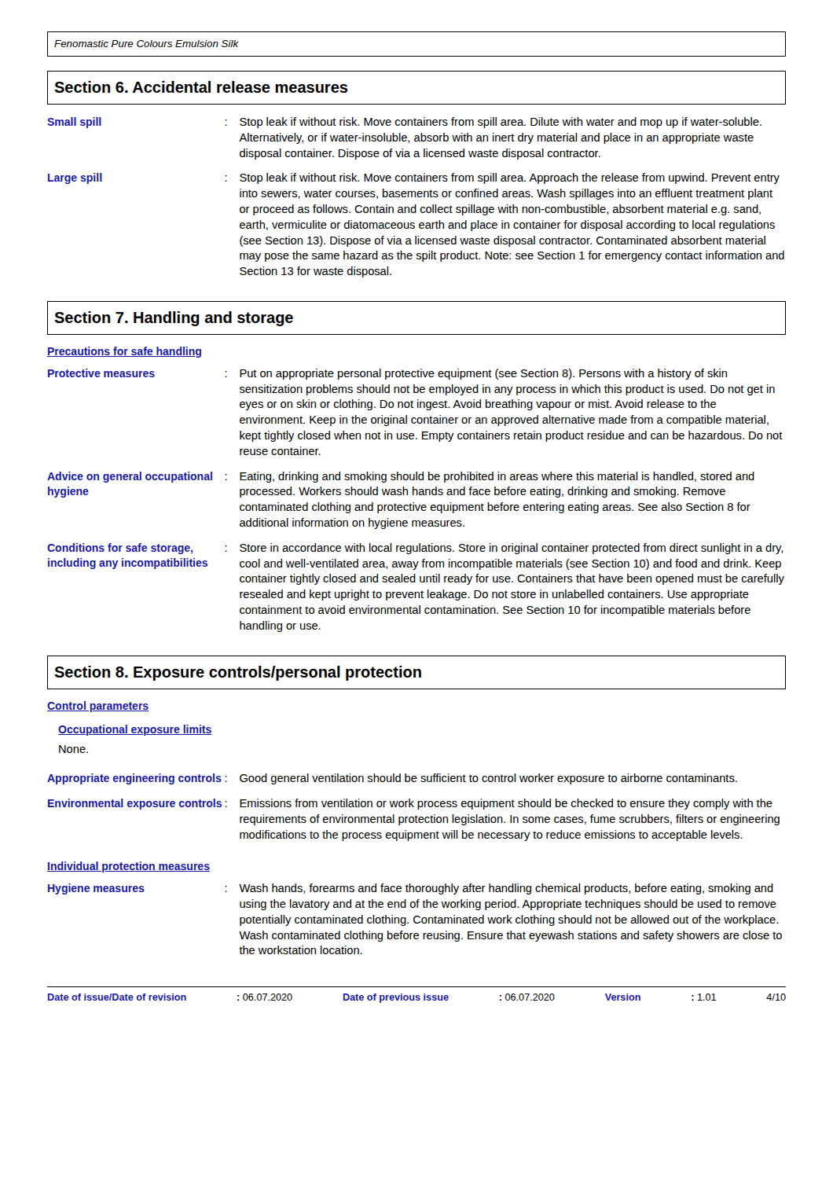Fenomastic Pure Colours Emulsion Silk
Section 6. Accidental release measures
| Small spill | : | Stop leak if without risk. Move containers from spill area. Dilute with water and mop up if water-soluble. Alternatively, or if water-insoluble, absorb with an inert dry material and place in an appropriate waste disposal container. Dispose of via a licensed waste disposal contractor. |
| Large spill | : | Stop leak if without risk. Move containers from spill area. Approach the release from upwind. Prevent entry into sewers, water courses, basements or confined areas. Wash spillages into an effluent treatment plant or proceed as follows. Contain and collect spillage with non-combustible, absorbent material e.g. sand, earth, vermiculite or diatomaceous earth and place in container for disposal according to local regulations (see Section 13). Dispose of via a licensed waste disposal contractor. Contaminated absorbent material may pose the same hazard as the spilt product. Note: see Section 1 for emergency contact information and Section 13 for waste disposal. |
Section 7. Handling and storage
Precautions for safe handling
| Protective measures | : | Put on appropriate personal protective equipment (see Section 8). Persons with a history of skin sensitization problems should not be employed in any process in which this product is used. Do not get in eyes or on skin or clothing. Do not ingest. Avoid breathing vapour or mist. Avoid release to the environment. Keep in the original container or an approved alternative made from a compatible material, kept tightly closed when not in use. Empty containers retain product residue and can be hazardous. Do not reuse container. |
| Advice on general occupational hygiene | : | Eating, drinking and smoking should be prohibited in areas where this material is handled, stored and processed. Workers should wash hands and face before eating, drinking and smoking. Remove contaminated clothing and protective equipment before entering eating areas. See also Section 8 for additional information on hygiene measures. |
| Conditions for safe storage, including any incompatibilities | : | Store in accordance with local regulations. Store in original container protected from direct sunlight in a dry, cool and well-ventilated area, away from incompatible materials (see Section 10) and food and drink. Keep container tightly closed and sealed until ready for use. Containers that have been opened must be carefully resealed and kept upright to prevent leakage. Do not store in unlabelled containers. Use appropriate containment to avoid environmental contamination. See Section 10 for incompatible materials before handling or use. |
Section 8. Exposure controls/personal protection
Control parameters
Occupational exposure limits
None.
| Appropriate engineering controls | : | Good general ventilation should be sufficient to control worker exposure to airborne contaminants. |
| Environmental exposure controls | : | Emissions from ventilation or work process equipment should be checked to ensure they comply with the requirements of environmental protection legislation. In some cases, fume scrubbers, filters or engineering modifications to the process equipment will be necessary to reduce emissions to acceptable levels. |
Individual protection measures
| Hygiene measures | : | Wash hands, forearms and face thoroughly after handling chemical products, before eating, smoking and using the lavatory and at the end of the working period. Appropriate techniques should be used to remove potentially contaminated clothing. Contaminated work clothing should not be allowed out of the workplace. Wash contaminated clothing before reusing. Ensure that eyewash stations and safety showers are close to the workstation location. |
Date of issue/Date of revision : 06.07.2020 Date of previous issue : 06.07.2020 Version : 1.01 4/10